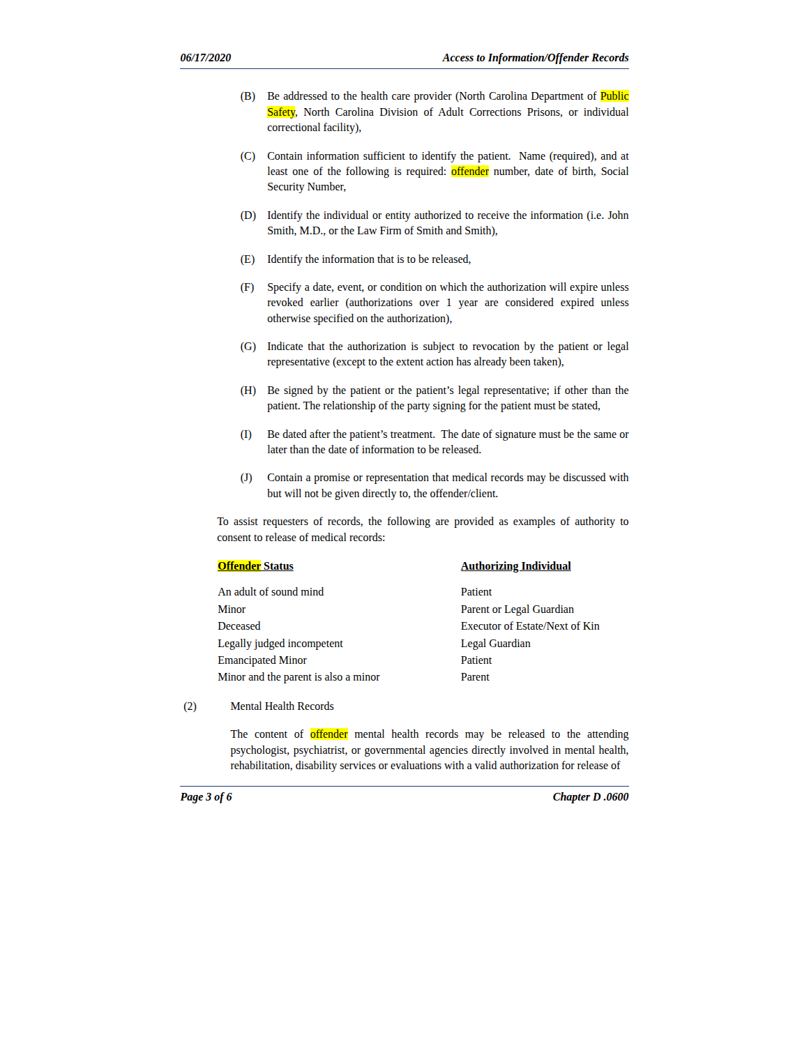06/17/2020 Access to Information/Offender Records
(B)
Be addressed to the health care provider (North Carolina Department of Public Safety, North Carolina Division of Adult Corrections Prisons, or individual correctional facility),
(C)
Contain information sufficient to identify the patient. Name (required), and at least one of the following is required: offender number, date of birth, Social Security Number,
(D)
Identify the individual or entity authorized to receive the information (i.e. John Smith, M.D., or the Law Firm of Smith and Smith),
(E)
Identify the information that is to be released,
(F)
Specify a date, event, or condition on which the authorization will expire unless revoked earlier (authorizations over 1 year are considered expired unless otherwise specified on the authorization),
(G)
Indicate that the authorization is subject to revocation by the patient or legal representative (except to the extent action has already been taken),
(H)
Be signed by the patient or the patient’s legal representative; if other than the patient. The relationship of the party signing for the patient must be stated,
(I)
Be dated after the patient’s treatment. The date of signature must be the same or later than the date of information to be released.
(J)
Contain a promise or representation that medical records may be discussed with but will not be given directly to, the offender/client.
To assist requesters of records, the following are provided as examples of authority to consent to release of medical records:
| Offender Status | Authorizing Individual |
| --- | --- |
| An adult of sound mind | Patient |
| Minor | Parent or Legal Guardian |
| Deceased | Executor of Estate/Next of Kin |
| Legally judged incompetent | Legal Guardian |
| Emancipated Minor | Patient |
| Minor and the parent is also a minor | Parent |
(2)
Mental Health Records
The content of offender mental health records may be released to the attending psychologist, psychiatrist, or governmental agencies directly involved in mental health, rehabilitation, disability services or evaluations with a valid authorization for release of
Page 3 of 6 Chapter D .0600